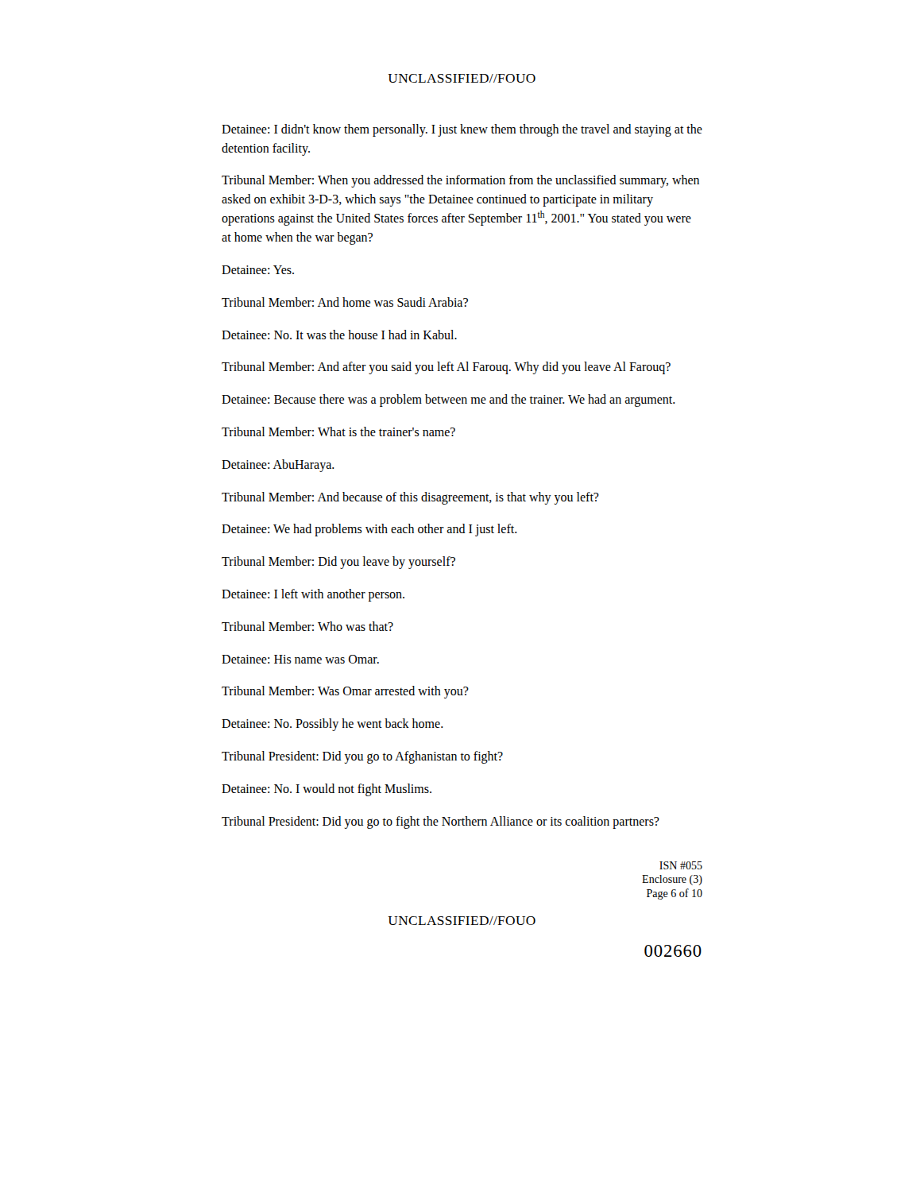UNCLASSIFIED//FOUO
Detainee: I didn't know them personally. I just knew them through the travel and staying at the detention facility.
Tribunal Member: When you addressed the information from the unclassified summary, when asked on exhibit 3-D-3, which says "the Detainee continued to participate in military operations against the United States forces after September 11th, 2001." You stated you were at home when the war began?
Detainee: Yes.
Tribunal Member: And home was Saudi Arabia?
Detainee: No. It was the house I had in Kabul.
Tribunal Member: And after you said you left Al Farouq. Why did you leave Al Farouq?
Detainee: Because there was a problem between me and the trainer. We had an argument.
Tribunal Member: What is the trainer's name?
Detainee: AbuHaraya.
Tribunal Member: And because of this disagreement, is that why you left?
Detainee: We had problems with each other and I just left.
Tribunal Member: Did you leave by yourself?
Detainee: I left with another person.
Tribunal Member: Who was that?
Detainee: His name was Omar.
Tribunal Member: Was Omar arrested with you?
Detainee: No. Possibly he went back home.
Tribunal President: Did you go to Afghanistan to fight?
Detainee: No. I would not fight Muslims.
Tribunal President: Did you go to fight the Northern Alliance or its coalition partners?
ISN #055
Enclosure (3)
Page 6 of 10
UNCLASSIFIED//FOUO
002660